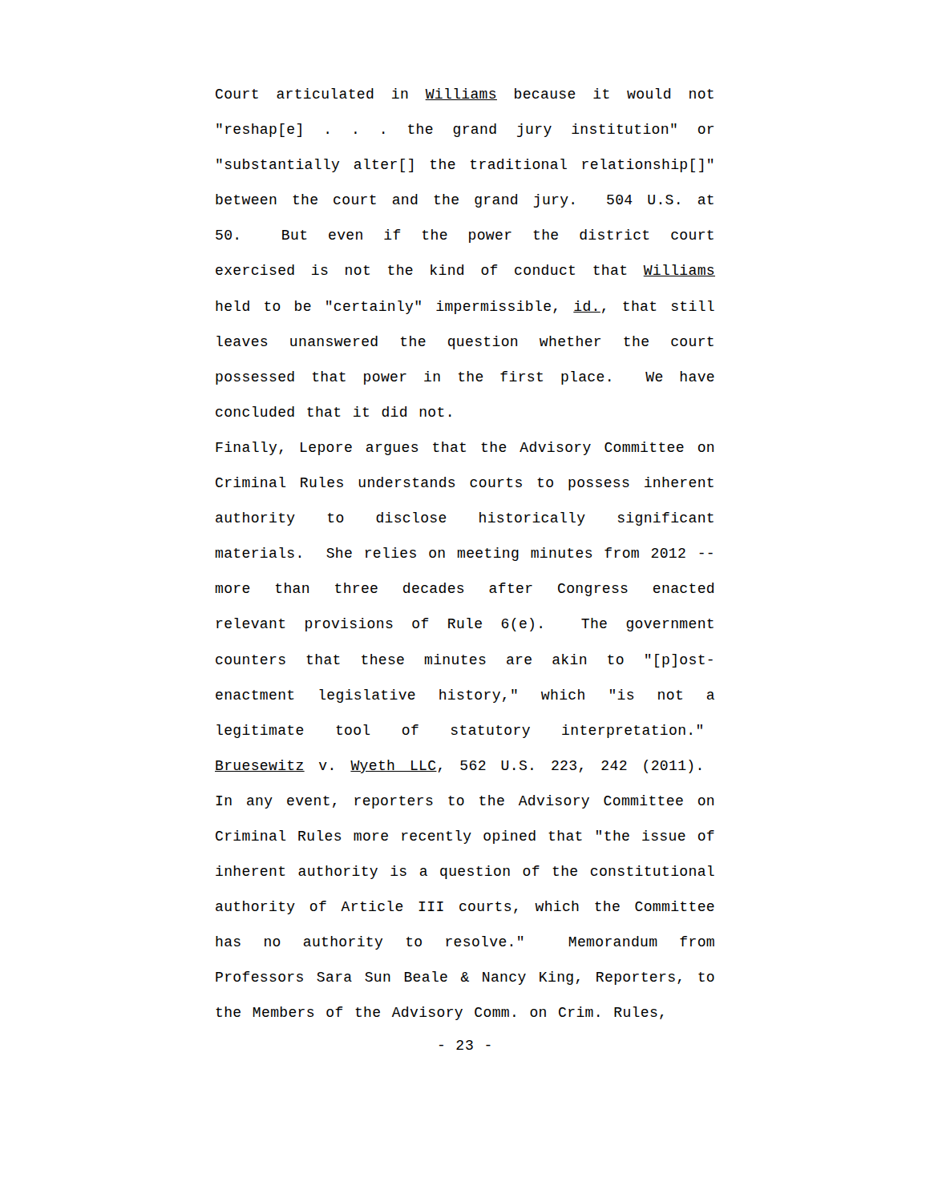Court articulated in Williams because it would not "reshap[e] . . . the grand jury institution" or "substantially alter[] the traditional relationship[]" between the court and the grand jury. 504 U.S. at 50. But even if the power the district court exercised is not the kind of conduct that Williams held to be "certainly" impermissible, id., that still leaves unanswered the question whether the court possessed that power in the first place. We have concluded that it did not.
Finally, Lepore argues that the Advisory Committee on Criminal Rules understands courts to possess inherent authority to disclose historically significant materials. She relies on meeting minutes from 2012 -- more than three decades after Congress enacted relevant provisions of Rule 6(e). The government counters that these minutes are akin to "[p]ost-enactment legislative history," which "is not a legitimate tool of statutory interpretation." Bruesewitz v. Wyeth LLC, 562 U.S. 223, 242 (2011). In any event, reporters to the Advisory Committee on Criminal Rules more recently opined that "the issue of inherent authority is a question of the constitutional authority of Article III courts, which the Committee has no authority to resolve." Memorandum from Professors Sara Sun Beale & Nancy King, Reporters, to the Members of the Advisory Comm. on Crim. Rules,
- 23 -